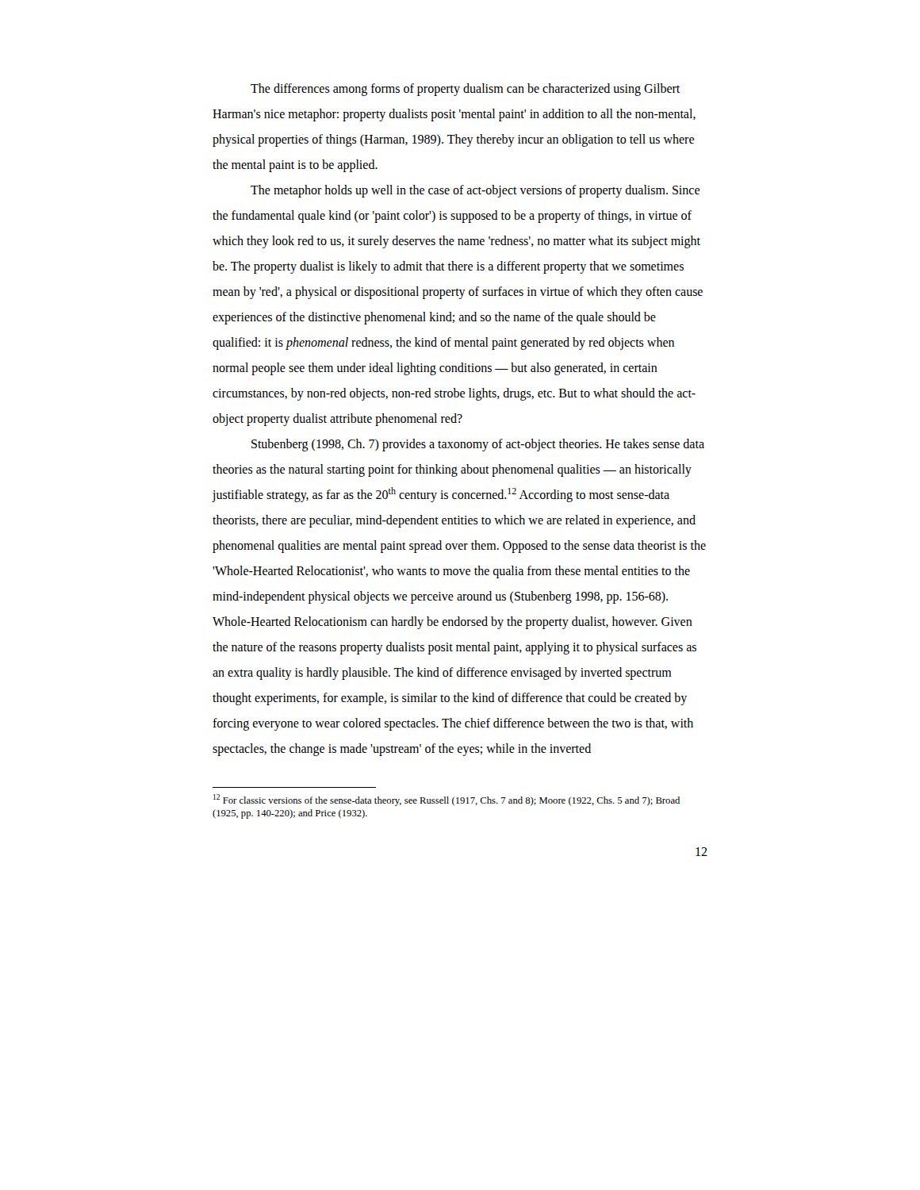The differences among forms of property dualism can be characterized using Gilbert Harman's nice metaphor: property dualists posit 'mental paint' in addition to all the non-mental, physical properties of things (Harman, 1989). They thereby incur an obligation to tell us where the mental paint is to be applied.
The metaphor holds up well in the case of act-object versions of property dualism. Since the fundamental quale kind (or 'paint color') is supposed to be a property of things, in virtue of which they look red to us, it surely deserves the name 'redness', no matter what its subject might be. The property dualist is likely to admit that there is a different property that we sometimes mean by 'red', a physical or dispositional property of surfaces in virtue of which they often cause experiences of the distinctive phenomenal kind; and so the name of the quale should be qualified: it is phenomenal redness, the kind of mental paint generated by red objects when normal people see them under ideal lighting conditions — but also generated, in certain circumstances, by non-red objects, non-red strobe lights, drugs, etc. But to what should the act-object property dualist attribute phenomenal red?
Stubenberg (1998, Ch. 7) provides a taxonomy of act-object theories. He takes sense data theories as the natural starting point for thinking about phenomenal qualities — an historically justifiable strategy, as far as the 20th century is concerned.12 According to most sense-data theorists, there are peculiar, mind-dependent entities to which we are related in experience, and phenomenal qualities are mental paint spread over them. Opposed to the sense data theorist is the 'Whole-Hearted Relocationist', who wants to move the qualia from these mental entities to the mind-independent physical objects we perceive around us (Stubenberg 1998, pp. 156-68). Whole-Hearted Relocationism can hardly be endorsed by the property dualist, however. Given the nature of the reasons property dualists posit mental paint, applying it to physical surfaces as an extra quality is hardly plausible. The kind of difference envisaged by inverted spectrum thought experiments, for example, is similar to the kind of difference that could be created by forcing everyone to wear colored spectacles. The chief difference between the two is that, with spectacles, the change is made 'upstream' of the eyes; while in the inverted
12 For classic versions of the sense-data theory, see Russell (1917, Chs. 7 and 8); Moore (1922, Chs. 5 and 7); Broad (1925, pp. 140-220); and Price (1932).
12